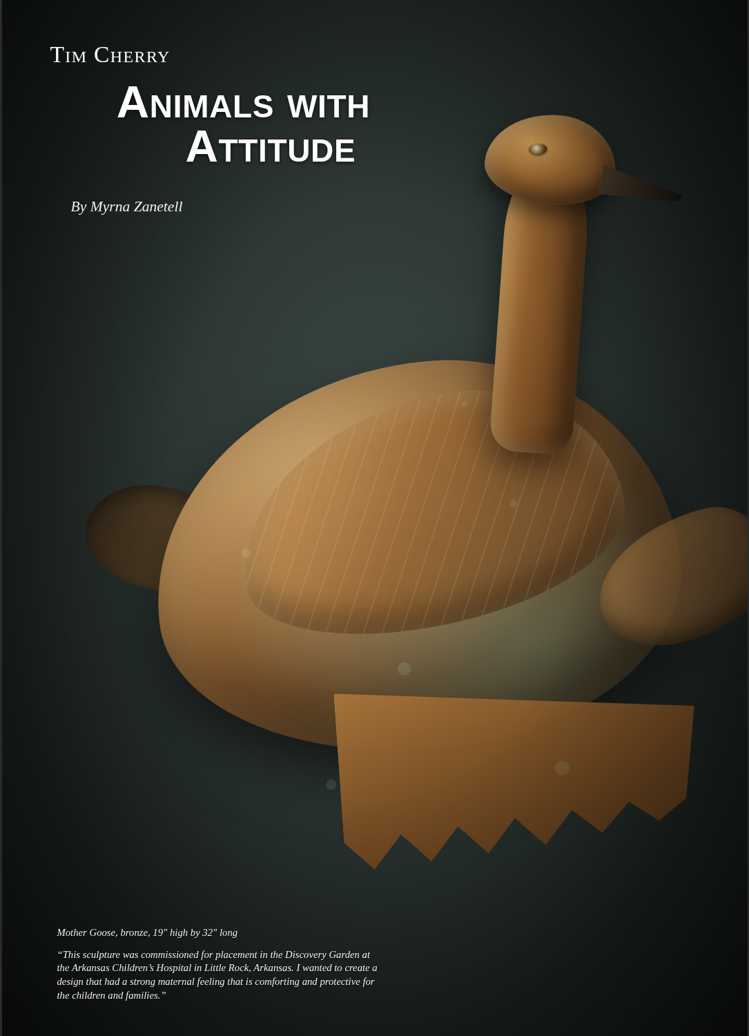Tim Cherry
Animals with Attitude
By Myrna Zanetell
Mother Goose, bronze, 19" high by 32" long
“This sculpture was commissioned for placement in the Discovery Garden at the Arkansas Children’s Hospital in Little Rock, Arkansas. I wanted to create a design that had a strong maternal feeling that is comforting and protective for the children and families.”